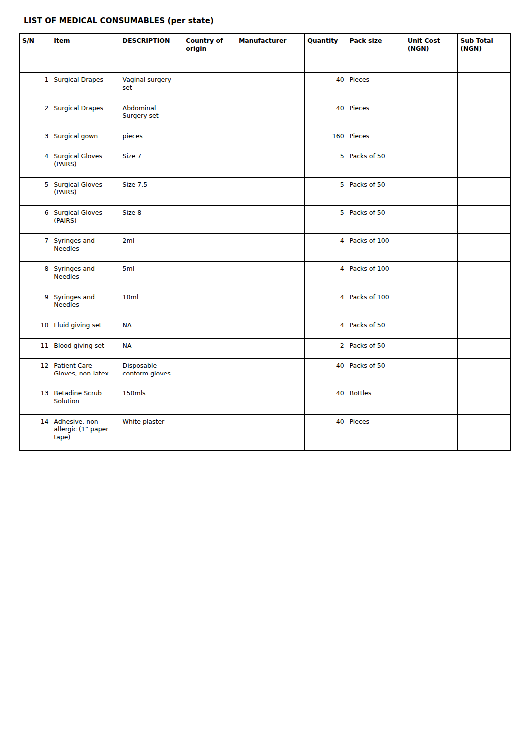LIST OF MEDICAL CONSUMABLES (per state)
| S/N | Item | DESCRIPTION | Country of origin | Manufacturer | Quantity | Pack size | Unit Cost (NGN) | Sub Total (NGN) |
| --- | --- | --- | --- | --- | --- | --- | --- | --- |
| 1 | Surgical Drapes | Vaginal surgery set | | | 40 | Pieces | | |
| 2 | Surgical Drapes | Abdominal Surgery set | | | 40 | Pieces | | |
| 3 | Surgical gown | pieces | | | 160 | Pieces | | |
| 4 | Surgical Gloves (PAIRS) | Size 7 | | | 5 | Packs of 50 | | |
| 5 | Surgical Gloves (PAIRS) | Size 7.5 | | | 5 | Packs of 50 | | |
| 6 | Surgical Gloves (PAIRS) | Size 8 | | | 5 | Packs of 50 | | |
| 7 | Syringes and Needles | 2ml | | | 4 | Packs of 100 | | |
| 8 | Syringes and Needles | 5ml | | | 4 | Packs of 100 | | |
| 9 | Syringes and Needles | 10ml | | | 4 | Packs of 100 | | |
| 10 | Fluid giving set | NA | | | 4 | Packs of 50 | | |
| 11 | Blood giving set | NA | | | 2 | Packs of 50 | | |
| 12 | Patient Care Gloves, non-latex | Disposable conform gloves | | | 40 | Packs of 50 | | |
| 13 | Betadine Scrub Solution | 150mls | | | 40 | Bottles | | |
| 14 | Adhesive, non-allergic (1” paper tape) | White plaster | | | 40 | Pieces | | |